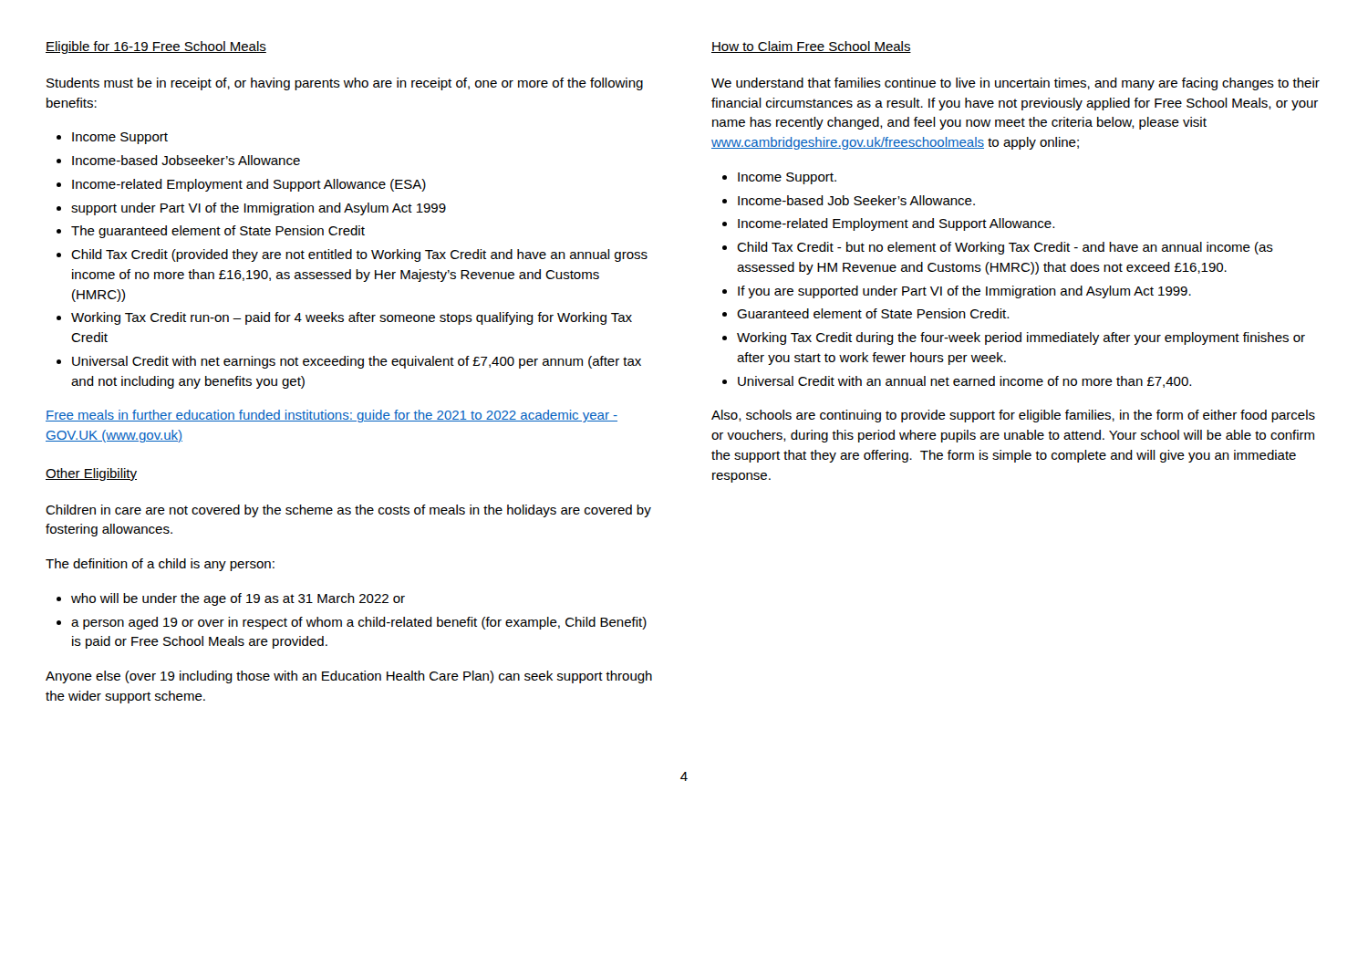Eligible for 16-19 Free School Meals
Students must be in receipt of, or having parents who are in receipt of, one or more of the following benefits:
Income Support
Income-based Jobseeker’s Allowance
Income-related Employment and Support Allowance (ESA)
support under Part VI of the Immigration and Asylum Act 1999
The guaranteed element of State Pension Credit
Child Tax Credit (provided they are not entitled to Working Tax Credit and have an annual gross income of no more than £16,190, as assessed by Her Majesty’s Revenue and Customs (HMRC))
Working Tax Credit run-on – paid for 4 weeks after someone stops qualifying for Working Tax Credit
Universal Credit with net earnings not exceeding the equivalent of £7,400 per annum (after tax and not including any benefits you get)
Free meals in further education funded institutions: guide for the 2021 to 2022 academic year - GOV.UK (www.gov.uk)
Other Eligibility
Children in care are not covered by the scheme as the costs of meals in the holidays are covered by fostering allowances.
The definition of a child is any person:
who will be under the age of 19 as at 31 March 2022 or
a person aged 19 or over in respect of whom a child-related benefit (for example, Child Benefit) is paid or Free School Meals are provided.
Anyone else (over 19 including those with an Education Health Care Plan) can seek support through the wider support scheme.
How to Claim Free School Meals
We understand that families continue to live in uncertain times, and many are facing changes to their financial circumstances as a result. If you have not previously applied for Free School Meals, or your name has recently changed, and feel you now meet the criteria below, please visit www.cambridgeshire.gov.uk/freeschoolmeals to apply online;
Income Support.
Income-based Job Seeker’s Allowance.
Income-related Employment and Support Allowance.
Child Tax Credit - but no element of Working Tax Credit - and have an annual income (as assessed by HM Revenue and Customs (HMRC)) that does not exceed £16,190.
If you are supported under Part VI of the Immigration and Asylum Act 1999.
Guaranteed element of State Pension Credit.
Working Tax Credit during the four-week period immediately after your employment finishes or after you start to work fewer hours per week.
Universal Credit with an annual net earned income of no more than £7,400.
Also, schools are continuing to provide support for eligible families, in the form of either food parcels or vouchers, during this period where pupils are unable to attend. Your school will be able to confirm the support that they are offering. The form is simple to complete and will give you an immediate response.
4